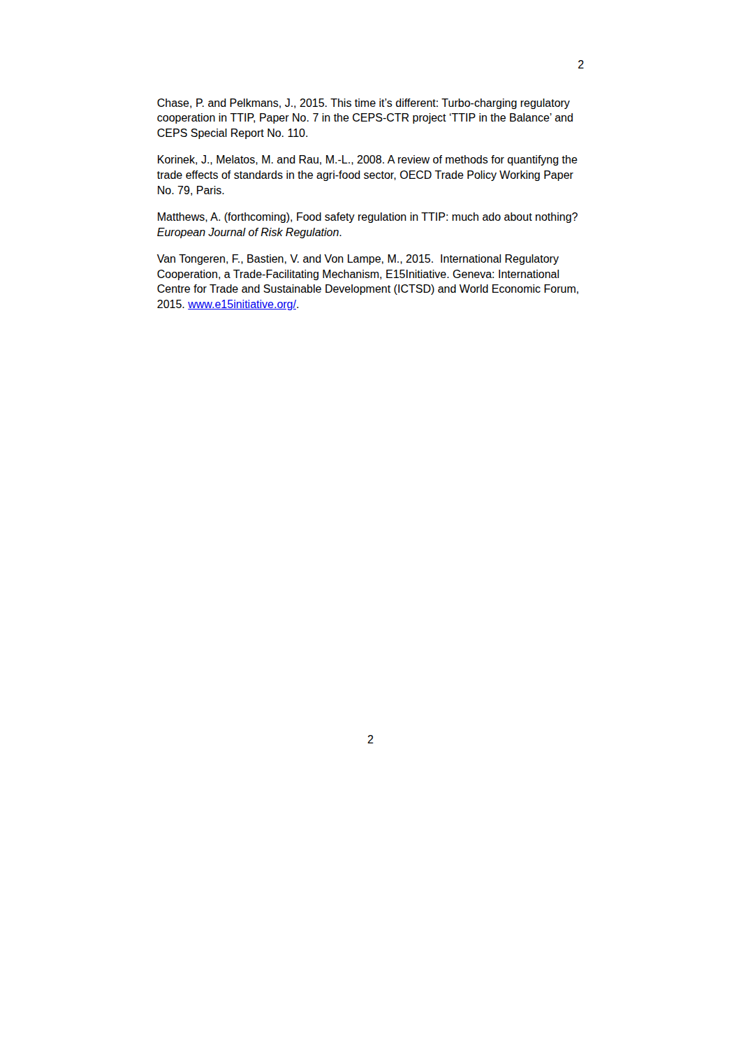2
Chase, P. and Pelkmans, J., 2015. This time it’s different: Turbo-charging regulatory cooperation in TTIP, Paper No. 7 in the CEPS-CTR project ‘TTIP in the Balance’ and CEPS Special Report No. 110.
Korinek, J., Melatos, M. and Rau, M.-L., 2008. A review of methods for quantifyng the trade effects of standards in the agri-food sector, OECD Trade Policy Working Paper No. 79, Paris.
Matthews, A. (forthcoming), Food safety regulation in TTIP: much ado about nothing? European Journal of Risk Regulation.
Van Tongeren, F., Bastien, V. and Von Lampe, M., 2015. International Regulatory Cooperation, a Trade-Facilitating Mechanism, E15Initiative. Geneva: International Centre for Trade and Sustainable Development (ICTSD) and World Economic Forum, 2015. www.e15initiative.org/.
2